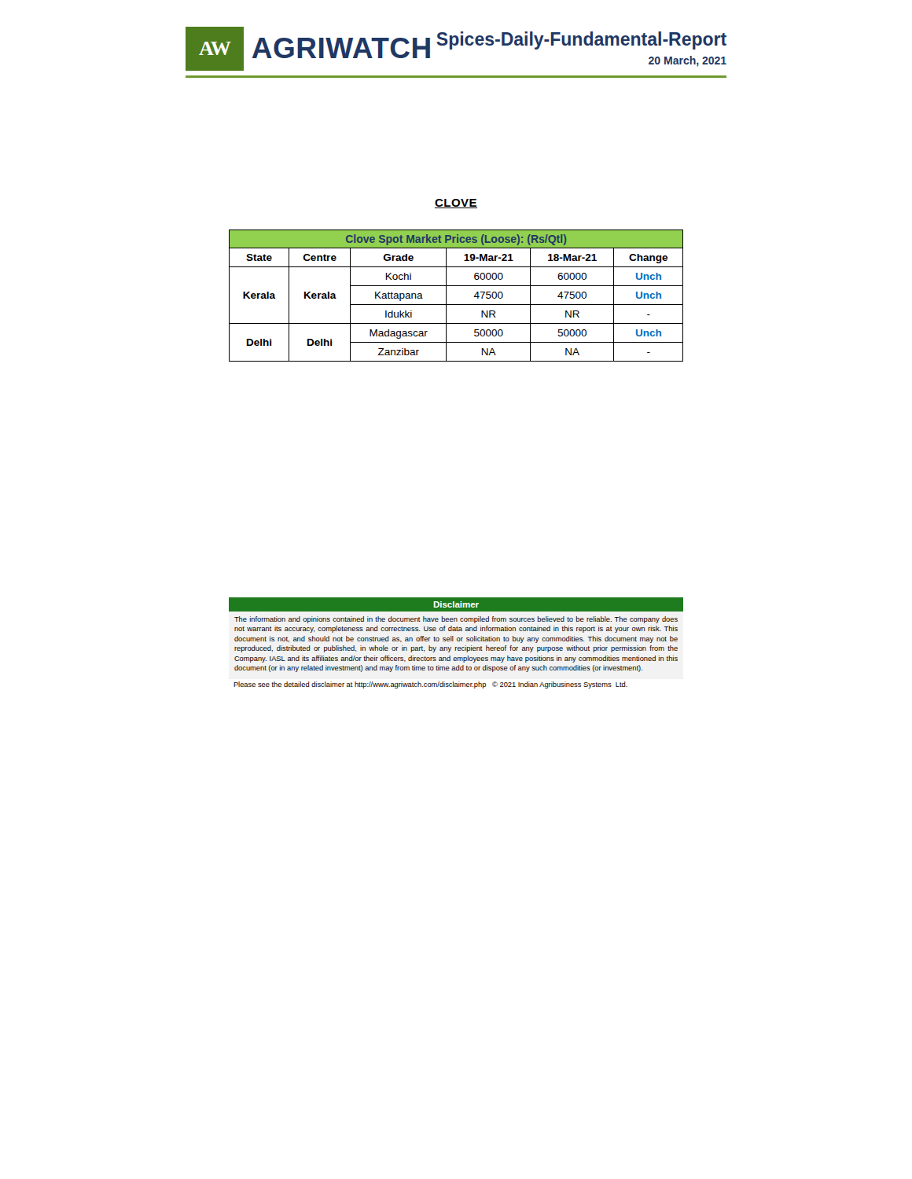AW
AGRIWATCH
Spices-Daily-Fundamental-Report
20 March, 2021
CLOVE
Clove Spot Market Prices (Loose): (Rs/Qtl)
| State | Centre | Grade | 19-Mar-21 | 18-Mar-21 | Change |
| --- | --- | --- | --- | --- | --- |
| Kerala | Kerala | Kochi | 60000 | 60000 | Unch |
| Kattapana | 47500 | 47500 | Unch |
| Idukki | NR | NR | - |
| Delhi | Delhi | Madagascar | 50000 | 50000 | Unch |
| Zanzibar | NA | NA | - |
Disclaimer
The information and opinions contained in the document have been compiled from sources believed to be reliable. The company does not warrant its accuracy, completeness and correctness. Use of data and information contained in this report is at your own risk. This document is not, and should not be construed as, an offer to sell or solicitation to buy any commodities. This document may not be reproduced, distributed or published, in whole or in part, by any recipient hereof for any purpose without prior permission from the Company. IASL and its affiliates and/or their officers, directors and employees may have positions in any commodities mentioned in this document (or in any related investment) and may from time to time add to or dispose of any such commodities (or investment).
Please see the detailed disclaimer at http://www.agriwatch.com/disclaimer.php © 2021 Indian Agribusiness Systems Ltd.